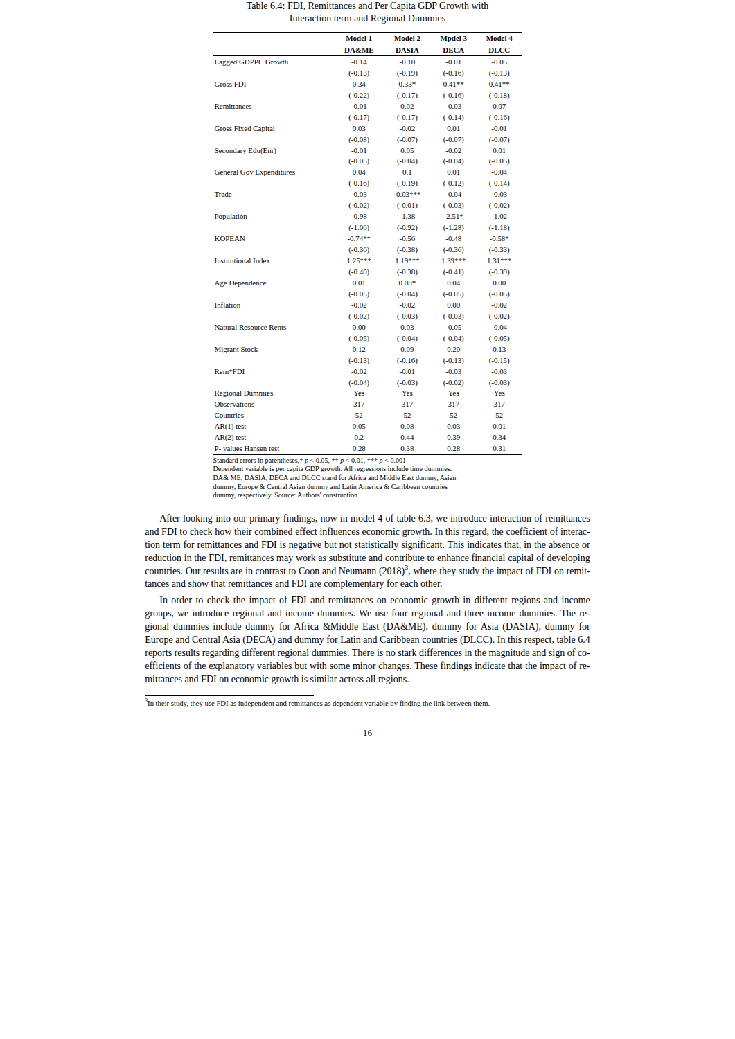Table 6.4: FDI, Remittances and Per Capita GDP Growth with
Interaction term and Regional Dummies
| | Model 1 | Model 2 | Mpdel 3 | Model 4 |
| --- | --- | --- | --- | --- |
| | DA&ME | DASIA | DECA | DLCC |
| Lagged GDPPC Growth | -0.14 | -0.10 | -0.01 | -0.05 |
| | (-0.13) | (-0.19) | (-0.16) | (-0.13) |
| Gross FDI | 0.34 | 0.33* | 0.41** | 0.41** |
| | (-0.22) | (-0.17) | (-0.16) | (-0.18) |
| Remittances | -0.01 | 0.02 | -0.03 | 0.07 |
| | (-0.17) | (-0.17) | (-0.14) | (-0.16) |
| Gross Fixed Capital | 0.03 | -0.02 | 0.01 | -0.01 |
| | (-0.08) | (-0.07) | (-0.07) | (-0.07) |
| Secondary Edu(Enr) | -0.01 | 0.05 | -0.02 | 0.01 |
| | (-0.05) | (-0.04) | (-0.04) | (-0.05) |
| General Gov Expenditures | 0.04 | 0.1 | 0.01 | -0.04 |
| | (-0.16) | (-0.19) | (-0.12) | (-0.14) |
| Trade | -0.03 | -0.03*** | -0.04 | -0.03 |
| | (-0.02) | (-0.01) | (-0.03) | (-0.02) |
| Population | -0.98 | -1.38 | -2.51* | -1.02 |
| | (-1.06) | (-0.92) | (-1.28) | (-1.18) |
| KOPEAN | -0.74** | -0.56 | -0.48 | -0.58* |
| | (-0.36) | (-0.38) | (-0.36) | (-0.33) |
| Institutional Index | 1.25*** | 1.19*** | 1.39*** | 1.31*** |
| | (-0.40) | (-0.38) | (-0.41) | (-0.39) |
| Age Dependence | 0.01 | 0.08* | 0.04 | 0.00 |
| | (-0.05) | (-0.04) | (-0.05) | (-0.05) |
| Inflation | -0.02 | -0.02 | 0.00 | -0.02 |
| | (-0.02) | (-0.03) | (-0.03) | (-0.02) |
| Natural Resource Rents | 0.00 | 0.03 | -0.05 | -0.04 |
| | (-0.05) | (-0.04) | (-0.04) | (-0.05) |
| Migrant Stock | 0.12 | 0.09 | 0.20 | 0.13 |
| | (-0.13) | (-0.16) | (-0.13) | (-0.15) |
| Rem*FDI | -0.02 | -0.01 | -0.03 | -0.03 |
| | (-0.04) | (-0.03) | (-0.02) | (-0.03) |
| Regional Dummies | Yes | Yes | Yes | Yes |
| Observations | 317 | 317 | 317 | 317 |
| Countries | 52 | 52 | 52 | 52 |
| AR(1) test | 0.05 | 0.08 | 0.03 | 0.01 |
| AR(2) test | 0.2 | 0.44 | 0.39 | 0.34 |
| P- values Hansen test | 0.28 | 0.38 | 0.28 | 0.31 |
Standard errors in parentheses,* p < 0.05, ** p < 0.01, *** p < 0.001
Dependent variable is per capita GDP growth. All regressions include time dummies.
DA& ME, DASIA, DECA and DLCC stand for Africa and Middle East dummy, Asian
dummy, Europe & Central Asian dummy and Latin America & Caribbean countries
dummy, respectively. Source: Authors' construction.
After looking into our primary findings, now in model 4 of table 6.3, we introduce interaction of remittances and FDI to check how their combined effect influences economic growth. In this regard, the coefficient of interaction term for remittances and FDI is negative but not statistically significant. This indicates that, in the absence or reduction in the FDI, remittances may work as substitute and contribute to enhance financial capital of developing countries. Our results are in contrast to Coon and Neumann (2018)3, where they study the impact of FDI on remittances and show that remittances and FDI are complementary for each other.
In order to check the impact of FDI and remittances on economic growth in different regions and income groups, we introduce regional and income dummies. We use four regional and three income dummies. The regional dummies include dummy for Africa &Middle East (DA&ME), dummy for Asia (DASIA), dummy for Europe and Central Asia (DECA) and dummy for Latin and Caribbean countries (DLCC). In this respect, table 6.4 reports results regarding different regional dummies. There is no stark differences in the magnitude and sign of coefficients of the explanatory variables but with some minor changes. These findings indicate that the impact of remittances and FDI on economic growth is similar across all regions.
3In their study, they use FDI as independent and remittances as dependent variable by finding the link between them.
16